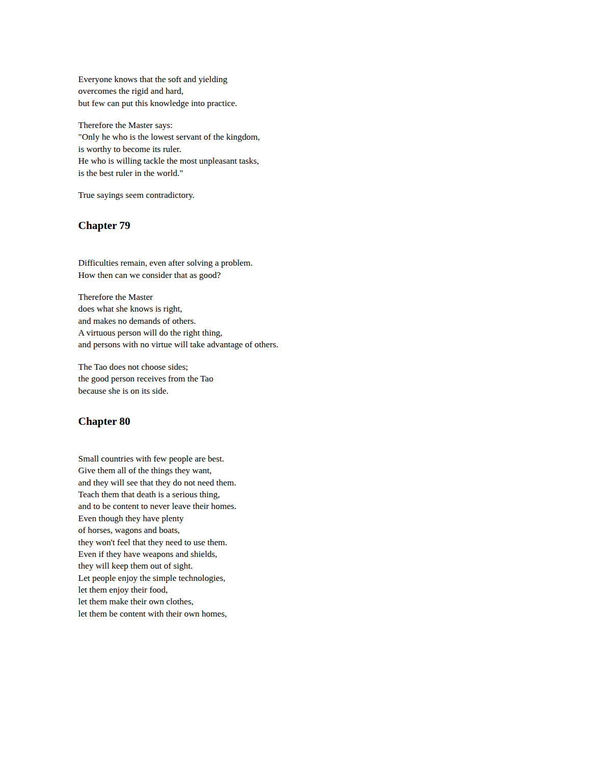Everyone knows that the soft and yielding
overcomes the rigid and hard,
but few can put this knowledge into practice.
Therefore the Master says:
"Only he who is the lowest servant of the kingdom,
is worthy to become its ruler.
He who is willing tackle the most unpleasant tasks,
is the best ruler in the world."
True sayings seem contradictory.
Chapter 79
Difficulties remain, even after solving a problem.
How then can we consider that as good?
Therefore the Master
does what she knows is right,
and makes no demands of others.
A virtuous person will do the right thing,
and persons with no virtue will take advantage of others.
The Tao does not choose sides;
the good person receives from the Tao
because she is on its side.
Chapter 80
Small countries with few people are best.
Give them all of the things they want,
and they will see that they do not need them.
Teach them that death is a serious thing,
and to be content to never leave their homes.
Even though they have plenty
of horses, wagons and boats,
they won't feel that they need to use them.
Even if they have weapons and shields,
they will keep them out of sight.
Let people enjoy the simple technologies,
let them enjoy their food,
let them make their own clothes,
let them be content with their own homes,